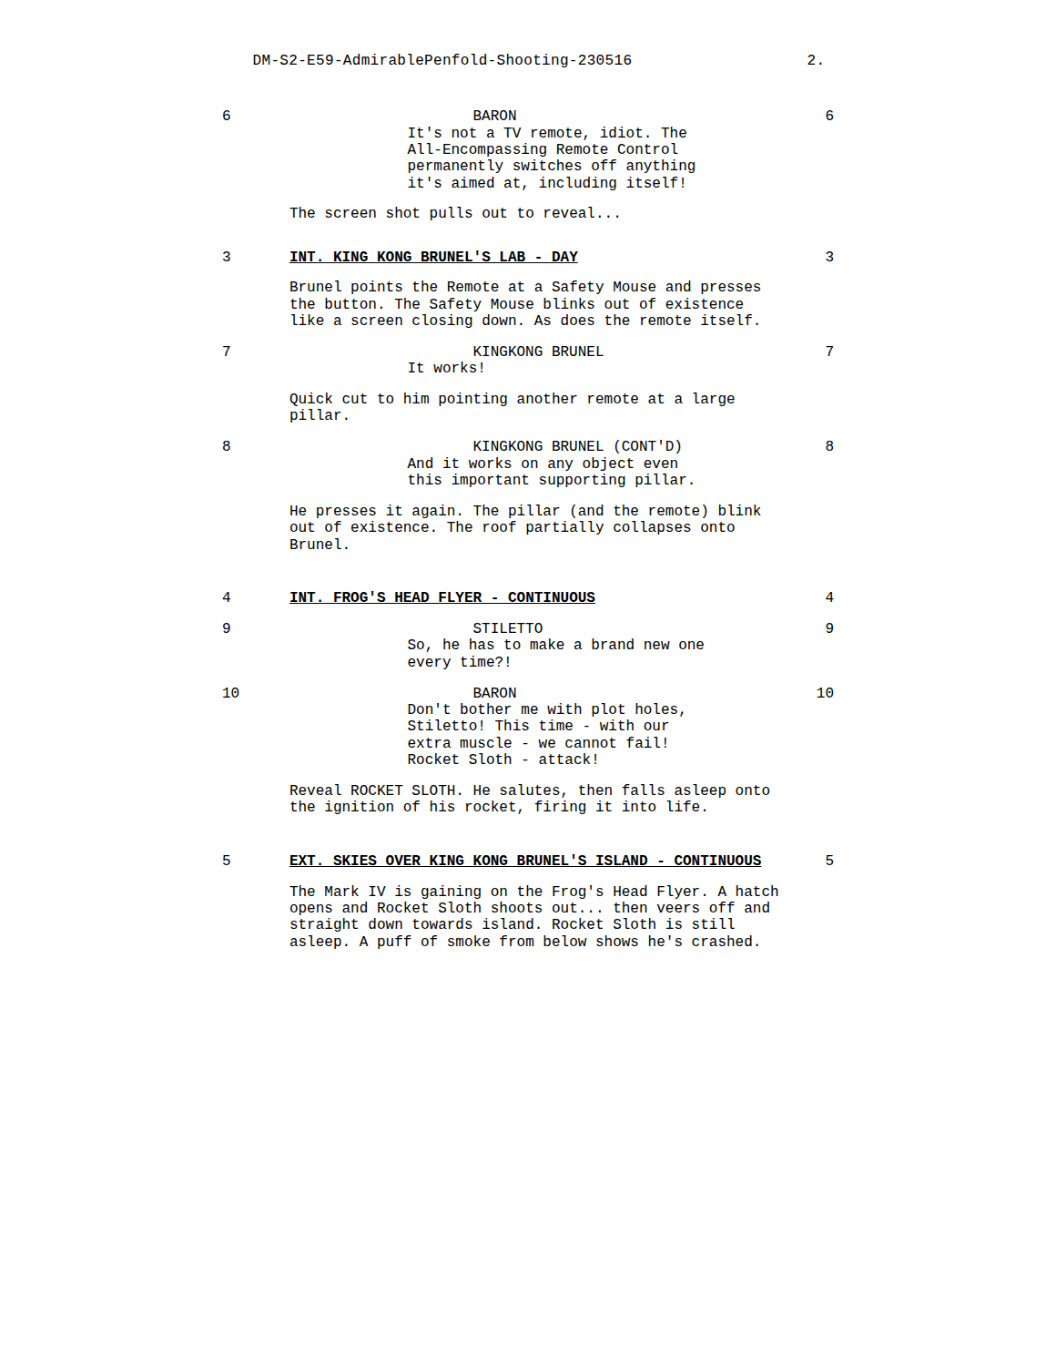DM-S2-E59-AdmirablePenfold-Shooting-230516
2.
6
BARON
It's not a TV remote, idiot. The All-Encompassing Remote Control permanently switches off anything it's aimed at, including itself!
6
The screen shot pulls out to reveal...
3
INT. KING KONG BRUNEL'S LAB - DAY
3
Brunel points the Remote at a Safety Mouse and presses the button. The Safety Mouse blinks out of existence like a screen closing down. As does the remote itself.
7
KINGKONG BRUNEL
It works!
7
Quick cut to him pointing another remote at a large pillar.
8
KINGKONG BRUNEL (CONT'D)
And it works on any object even this important supporting pillar.
8
He presses it again. The pillar (and the remote) blink out of existence. The roof partially collapses onto Brunel.
4
INT. FROG'S HEAD FLYER - CONTINUOUS
4
9
STILETTO
So, he has to make a brand new one every time?!
9
10
BARON
Don't bother me with plot holes, Stiletto! This time - with our extra muscle - we cannot fail! Rocket Sloth - attack!
10
Reveal ROCKET SLOTH. He salutes, then falls asleep onto the ignition of his rocket, firing it into life.
5
EXT. SKIES OVER KING KONG BRUNEL'S ISLAND - CONTINUOUS
5
The Mark IV is gaining on the Frog's Head Flyer. A hatch opens and Rocket Sloth shoots out... then veers off and straight down towards island. Rocket Sloth is still asleep. A puff of smoke from below shows he's crashed.